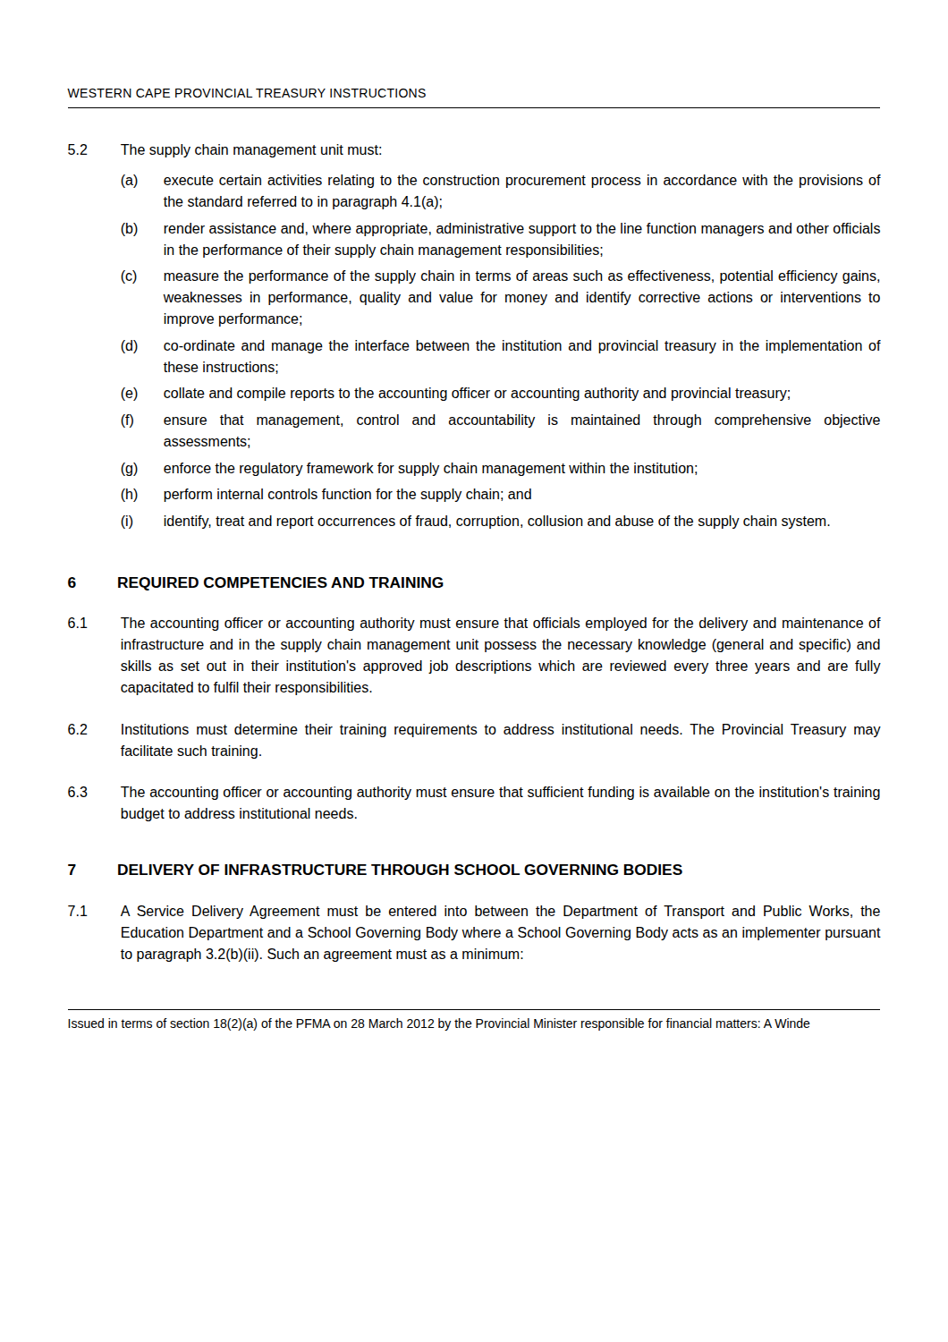WESTERN CAPE PROVINCIAL TREASURY INSTRUCTIONS
5.2
The supply chain management unit must:
(a) execute certain activities relating to the construction procurement process in accordance with the provisions of the standard referred to in paragraph 4.1(a);
(b) render assistance and, where appropriate, administrative support to the line function managers and other officials in the performance of their supply chain management responsibilities;
(c) measure the performance of the supply chain in terms of areas such as effectiveness, potential efficiency gains, weaknesses in performance, quality and value for money and identify corrective actions or interventions to improve performance;
(d) co-ordinate and manage the interface between the institution and provincial treasury in the implementation of these instructions;
(e) collate and compile reports to the accounting officer or accounting authority and provincial treasury;
(f) ensure that management, control and accountability is maintained through comprehensive objective assessments;
(g) enforce the regulatory framework for supply chain management within the institution;
(h) perform internal controls function for the supply chain; and
(i) identify, treat and report occurrences of fraud, corruption, collusion and abuse of the supply chain system.
6 REQUIRED COMPETENCIES AND TRAINING
6.1
The accounting officer or accounting authority must ensure that officials employed for the delivery and maintenance of infrastructure and in the supply chain management unit possess the necessary knowledge (general and specific) and skills as set out in their institution's approved job descriptions which are reviewed every three years and are fully capacitated to fulfil their responsibilities.
6.2
Institutions must determine their training requirements to address institutional needs. The Provincial Treasury may facilitate such training.
6.3
The accounting officer or accounting authority must ensure that sufficient funding is available on the institution's training budget to address institutional needs.
7 DELIVERY OF INFRASTRUCTURE THROUGH SCHOOL GOVERNING BODIES
7.1
A Service Delivery Agreement must be entered into between the Department of Transport and Public Works, the Education Department and a School Governing Body where a School Governing Body acts as an implementer pursuant to paragraph 3.2(b)(ii). Such an agreement must as a minimum:
Issued in terms of section 18(2)(a) of the PFMA on 28 March 2012 by the Provincial Minister responsible for financial matters: A Winde